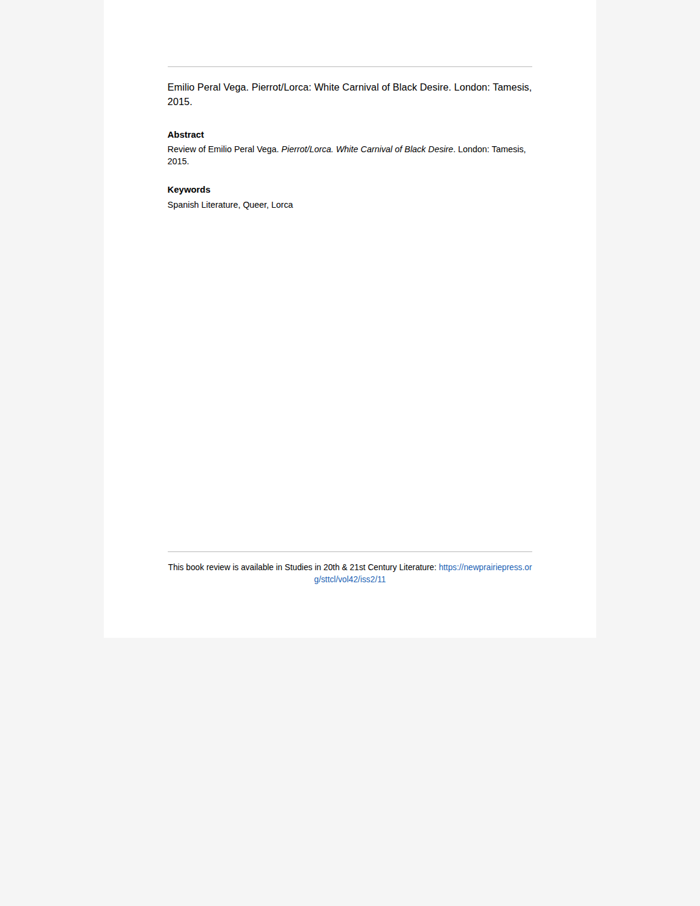Emilio Peral Vega. Pierrot/Lorca: White Carnival of Black Desire. London: Tamesis, 2015.
Abstract
Review of Emilio Peral Vega. Pierrot/Lorca. White Carnival of Black Desire. London: Tamesis, 2015.
Keywords
Spanish Literature, Queer, Lorca
This book review is available in Studies in 20th & 21st Century Literature: https://newprairiepress.org/sttcl/vol42/iss2/11